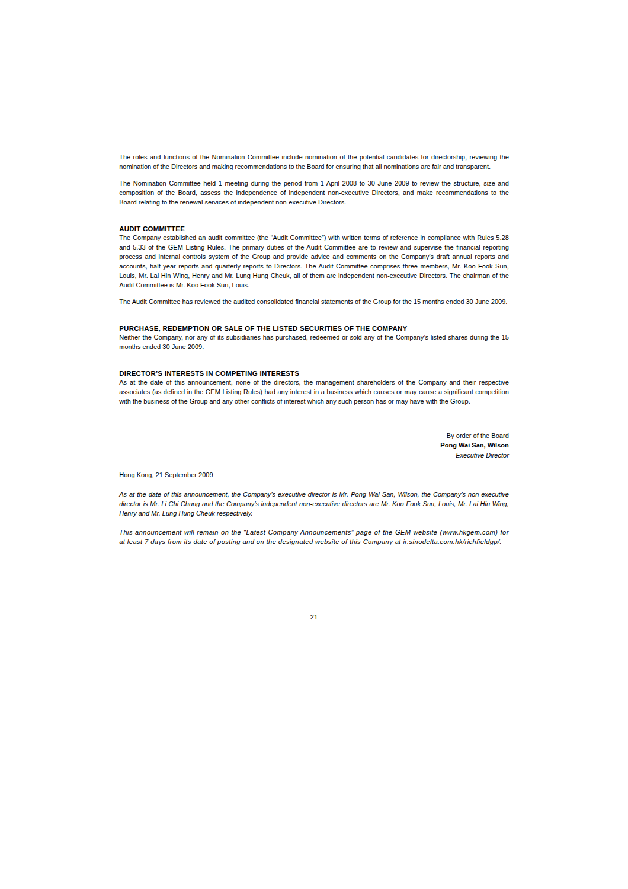The roles and functions of the Nomination Committee include nomination of the potential candidates for directorship, reviewing the nomination of the Directors and making recommendations to the Board for ensuring that all nominations are fair and transparent.
The Nomination Committee held 1 meeting during the period from 1 April 2008 to 30 June 2009 to review the structure, size and composition of the Board, assess the independence of independent non-executive Directors, and make recommendations to the Board relating to the renewal services of independent non-executive Directors.
AUDIT COMMITTEE
The Company established an audit committee (the “Audit Committee”) with written terms of reference in compliance with Rules 5.28 and 5.33 of the GEM Listing Rules. The primary duties of the Audit Committee are to review and supervise the financial reporting process and internal controls system of the Group and provide advice and comments on the Company’s draft annual reports and accounts, half year reports and quarterly reports to Directors. The Audit Committee comprises three members, Mr. Koo Fook Sun, Louis, Mr. Lai Hin Wing, Henry and Mr. Lung Hung Cheuk, all of them are independent non-executive Directors. The chairman of the Audit Committee is Mr. Koo Fook Sun, Louis.
The Audit Committee has reviewed the audited consolidated financial statements of the Group for the 15 months ended 30 June 2009.
PURCHASE, REDEMPTION OR SALE OF THE LISTED SECURITIES OF THE COMPANY
Neither the Company, nor any of its subsidiaries has purchased, redeemed or sold any of the Company’s listed shares during the 15 months ended 30 June 2009.
DIRECTOR’S INTERESTS IN COMPETING INTERESTS
As at the date of this announcement, none of the directors, the management shareholders of the Company and their respective associates (as defined in the GEM Listing Rules) had any interest in a business which causes or may cause a significant competition with the business of the Group and any other conflicts of interest which any such person has or may have with the Group.
By order of the Board
Pong Wai San, Wilson
Executive Director
Hong Kong, 21 September 2009
As at the date of this announcement, the Company’s executive director is Mr. Pong Wai San, Wilson, the Company’s non-executive director is Mr. Li Chi Chung and the Company’s independent non-executive directors are Mr. Koo Fook Sun, Louis, Mr. Lai Hin Wing, Henry and Mr. Lung Hung Cheuk respectively.
This announcement will remain on the “Latest Company Announcements” page of the GEM website (www.hkgem.com) for at least 7 days from its date of posting and on the designated website of this Company at ir.sinodelta.com.hk/richfieldgp/.
– 21 –